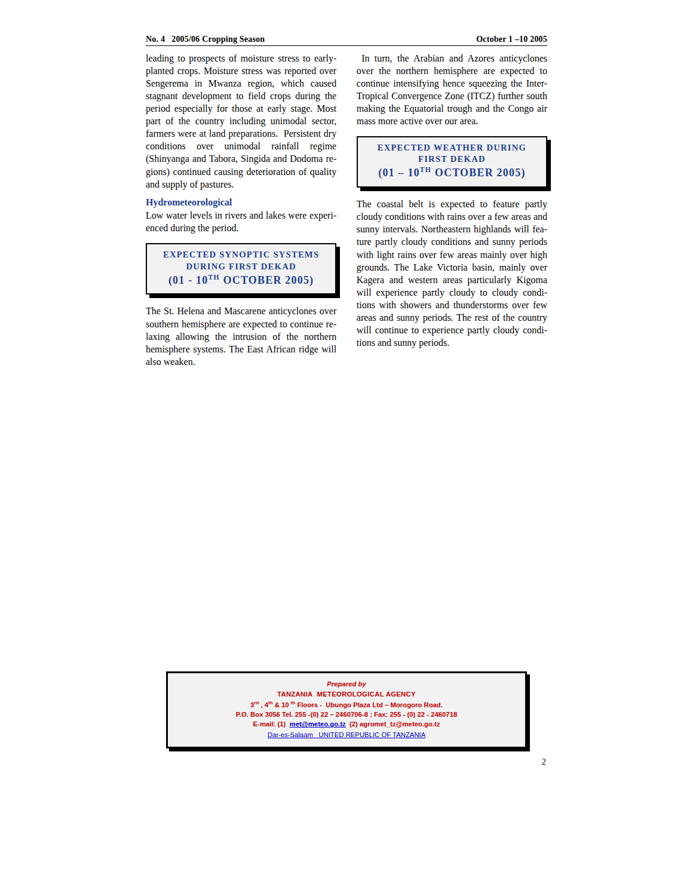No. 4 2005/06 Cropping Season
October 1 –10 2005
leading to prospects of moisture stress to early-planted crops. Moisture stress was reported over Sengerema in Mwanza region, which caused stagnant development to field crops during the period especially for those at early stage. Most part of the country including unimodal sector, farmers were at land preparations. Persistent dry conditions over unimodal rainfall regime (Shinyanga and Tabora, Singida and Dodoma regions) continued causing deterioration of quality and supply of pastures.
Hydrometeorological
Low water levels in rivers and lakes were experienced during the period.
EXPECTED SYNOPTIC SYSTEMS
DURING FIRST DEKAD
(01 - 10TH OCTOBER 2005)
The St. Helena and Mascarene anticyclones over southern hemisphere are expected to continue relaxing allowing the intrusion of the northern hemisphere systems. The East African ridge will also weaken.
In turn, the Arabian and Azores anticyclones over the northern hemisphere are expected to continue intensifying hence squeezing the Inter-Tropical Convergence Zone (ITCZ) further south making the Equatorial trough and the Congo air mass more active over our area.
EXPECTED WEATHER DURING
FIRST DEKAD
(01 – 10TH OCTOBER 2005)
The coastal belt is expected to feature partly cloudy conditions with rains over a few areas and sunny intervals. Northeastern highlands will feature partly cloudy conditions and sunny periods with light rains over few areas mainly over high grounds. The Lake Victoria basin, mainly over Kagera and western areas particularly Kigoma will experience partly cloudy to cloudy conditions with showers and thunderstorms over few areas and sunny periods. The rest of the country will continue to experience partly cloudy conditions and sunny periods.
Prepared by
TANZANIA METEOROLOGICAL AGENCY
3rd , 4th & 10 th Floors - Ubungo Plaza Ltd – Morogoro Road.
P.O. Box 3056 Tel. 255 -(0) 22 – 2460706-8 ; Fax: 255 - (0) 22 - 2460718
E-mail: (1) met@meteo.go.tz (2) agromet_tz@meteo.go.tz
Dar-es-Salaam UNITED REPUBLIC OF TANZANIA
2